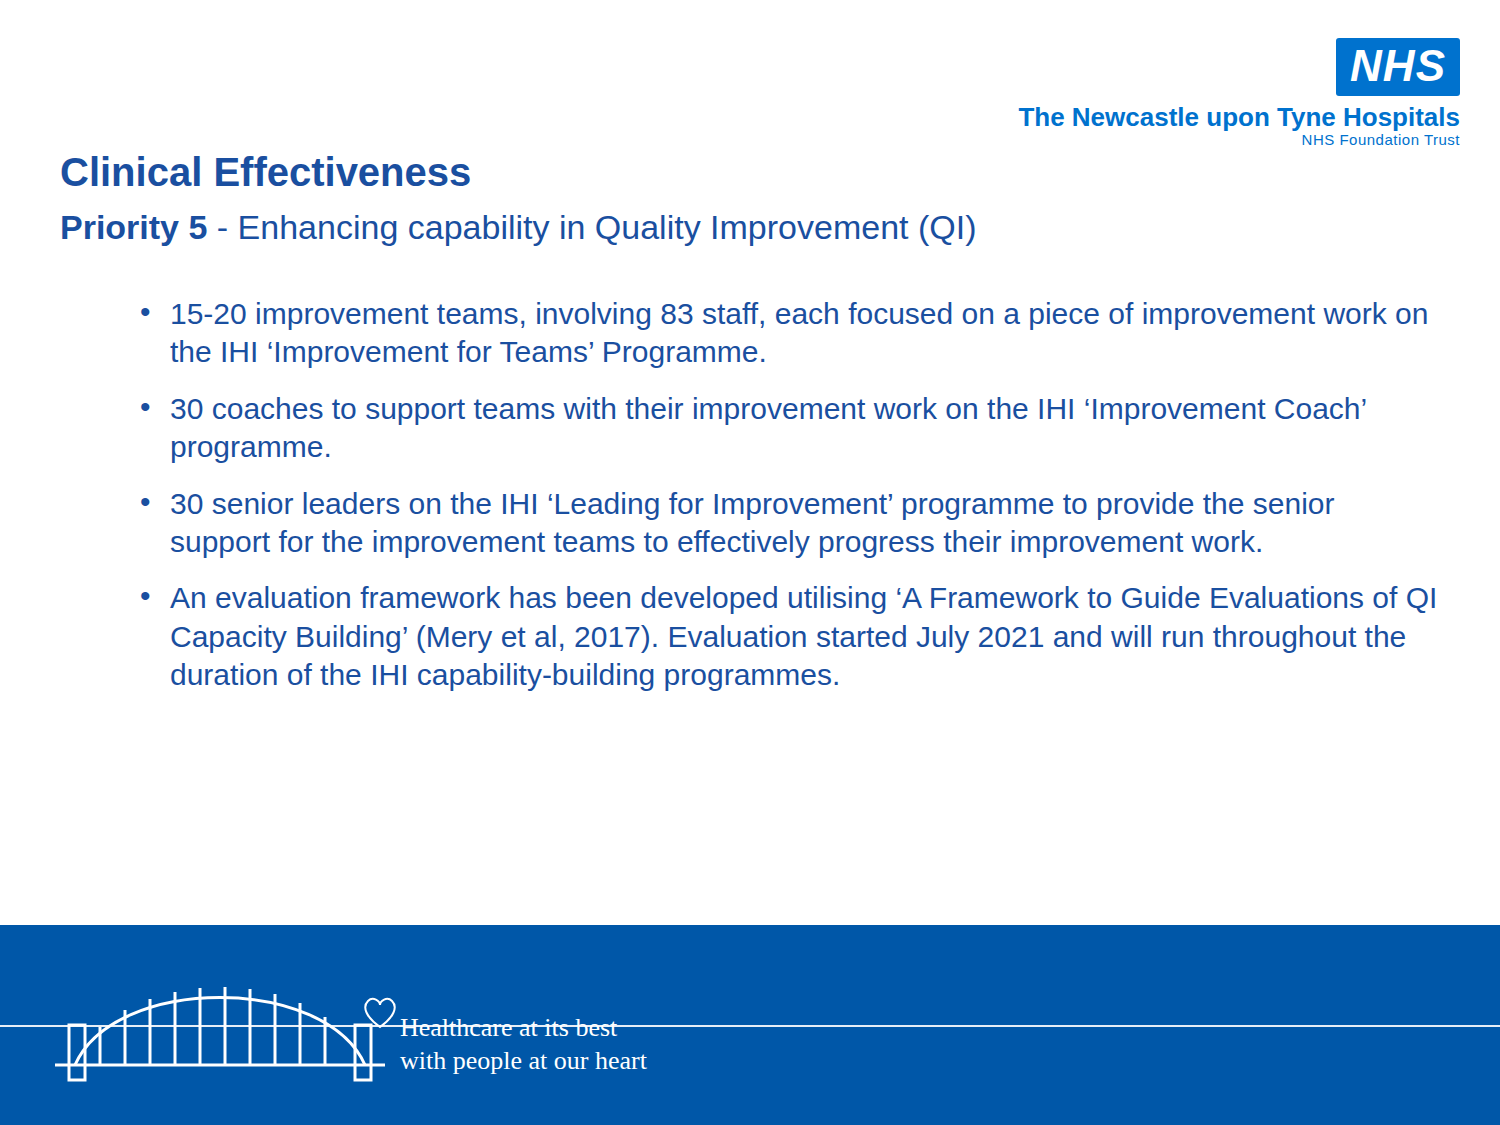NHS
The Newcastle upon Tyne Hospitals
NHS Foundation Trust
Clinical Effectiveness
Priority 5 - Enhancing capability in Quality Improvement (QI)
15-20 improvement teams, involving 83 staff, each focused on a piece of improvement work on the IHI ‘Improvement for Teams’ Programme.
30 coaches to support teams with their improvement work on the IHI ‘Improvement Coach’ programme.
30 senior leaders on the IHI ‘Leading for Improvement’ programme to provide the senior support for the improvement teams to effectively progress their improvement work.
An evaluation framework has been developed utilising ‘A Framework to Guide Evaluations of QI Capacity Building’ (Mery et al, 2017). Evaluation started July 2021 and will run throughout the duration of the IHI capability-building programmes.
Healthcare at its best with people at our heart